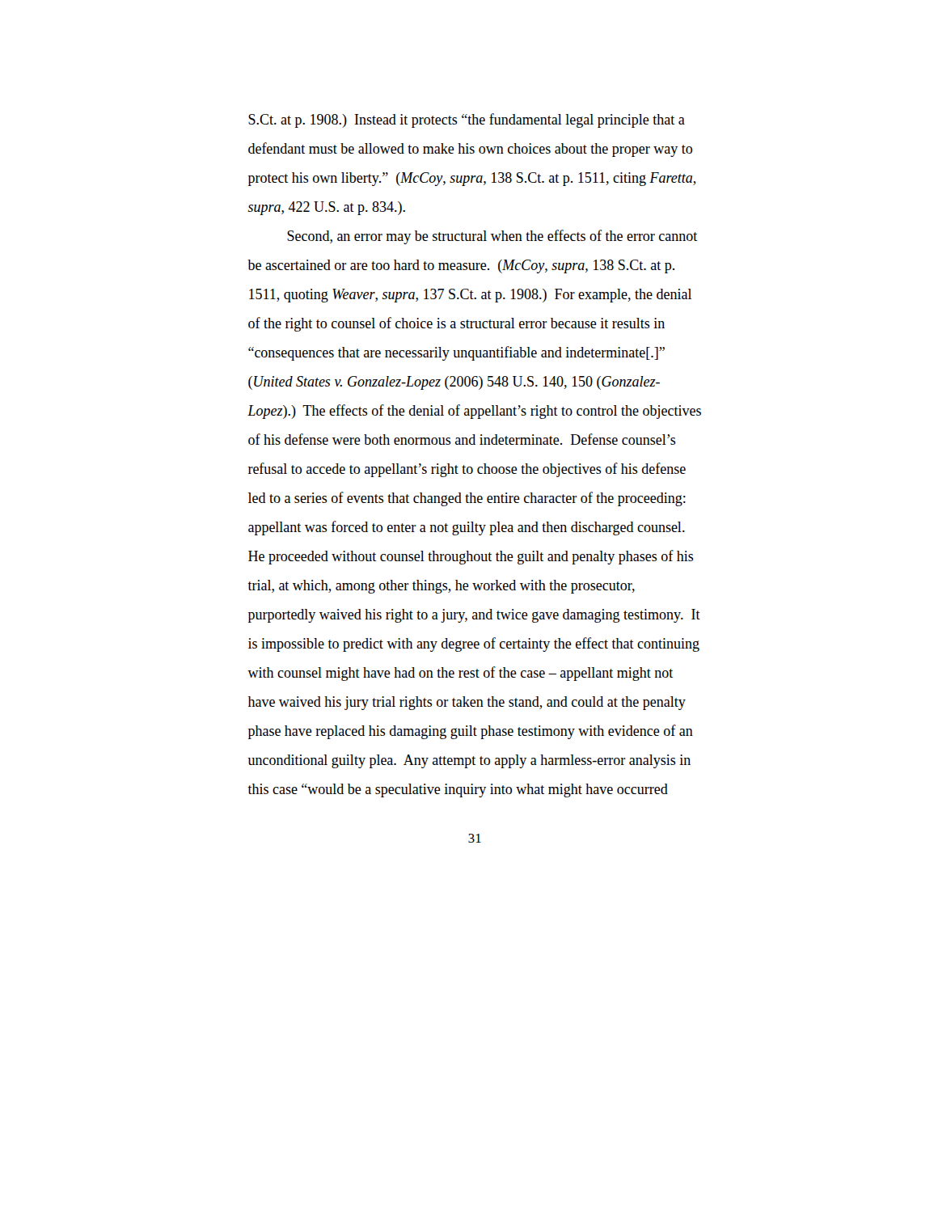S.Ct. at p. 1908.) Instead it protects “the fundamental legal principle that a defendant must be allowed to make his own choices about the proper way to protect his own liberty.” (McCoy, supra, 138 S.Ct. at p. 1511, citing Faretta, supra, 422 U.S. at p. 834.).
Second, an error may be structural when the effects of the error cannot be ascertained or are too hard to measure. (McCoy, supra, 138 S.Ct. at p. 1511, quoting Weaver, supra, 137 S.Ct. at p. 1908.) For example, the denial of the right to counsel of choice is a structural error because it results in “consequences that are necessarily unquantifiable and indeterminate[.]” (United States v. Gonzalez-Lopez (2006) 548 U.S. 140, 150 (Gonzalez-Lopez).) The effects of the denial of appellant’s right to control the objectives of his defense were both enormous and indeterminate. Defense counsel’s refusal to accede to appellant’s right to choose the objectives of his defense led to a series of events that changed the entire character of the proceeding: appellant was forced to enter a not guilty plea and then discharged counsel. He proceeded without counsel throughout the guilt and penalty phases of his trial, at which, among other things, he worked with the prosecutor, purportedly waived his right to a jury, and twice gave damaging testimony. It is impossible to predict with any degree of certainty the effect that continuing with counsel might have had on the rest of the case – appellant might not have waived his jury trial rights or taken the stand, and could at the penalty phase have replaced his damaging guilt phase testimony with evidence of an unconditional guilty plea. Any attempt to apply a harmless-error analysis in this case “would be a speculative inquiry into what might have occurred
31